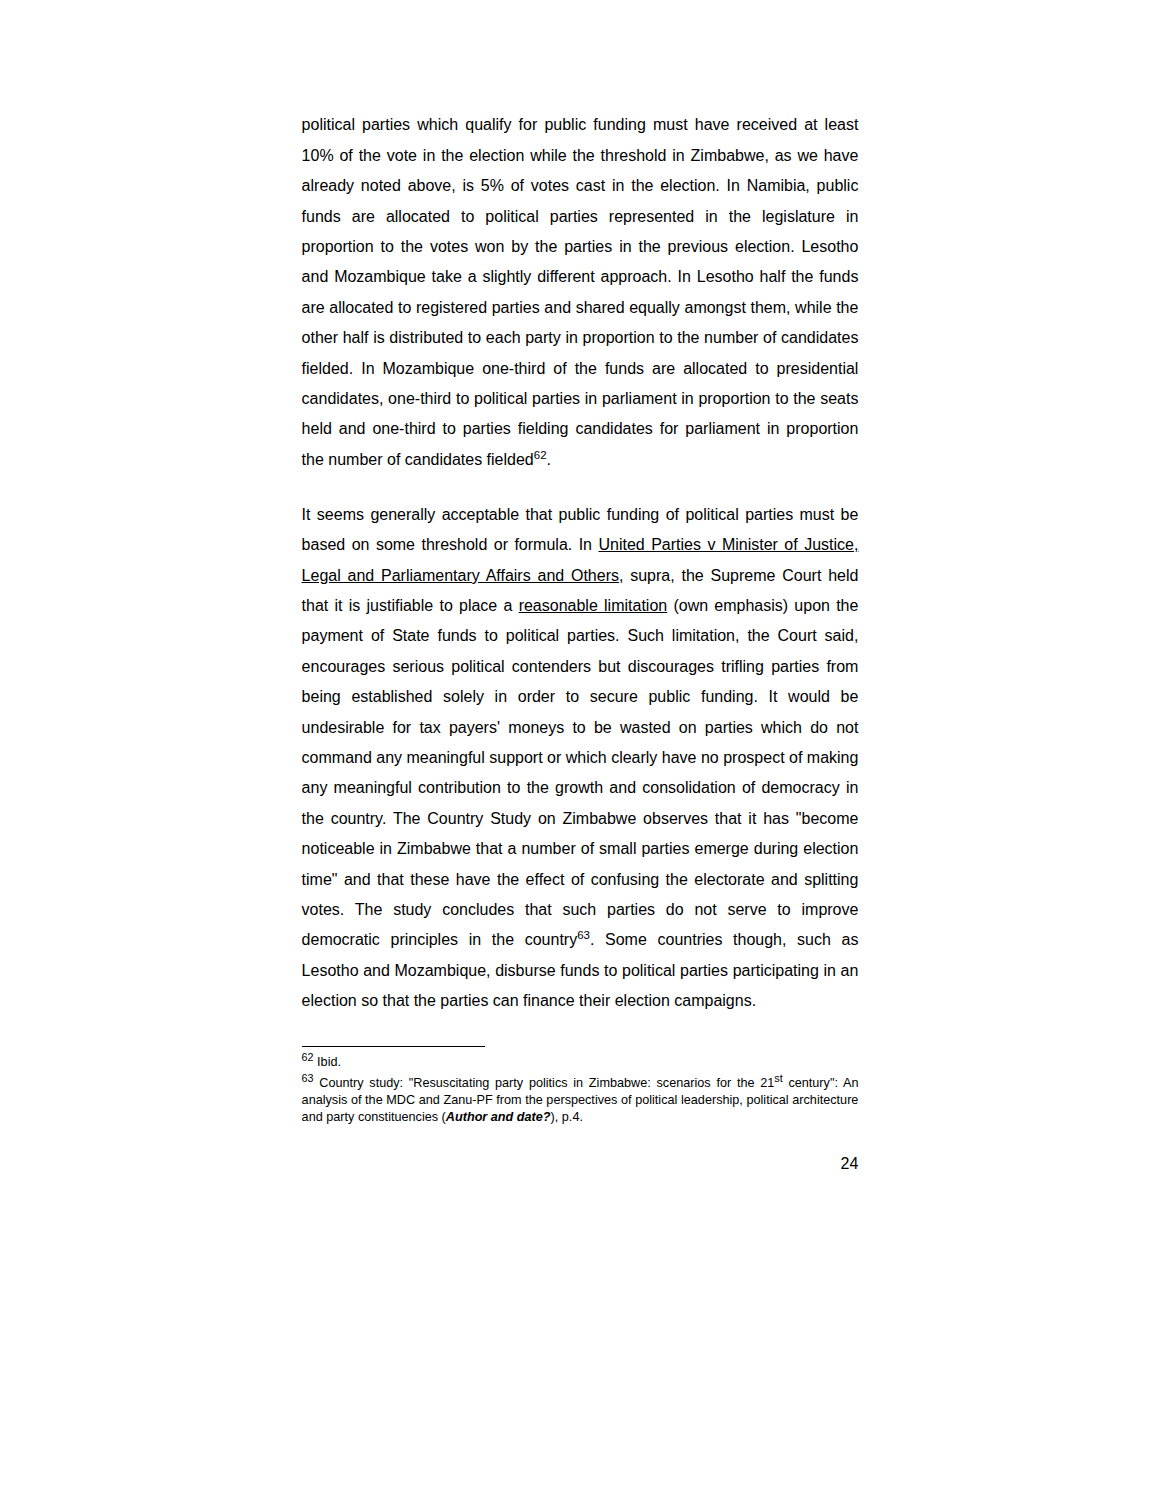political parties which qualify for public funding must have received at least 10% of the vote in the election while the threshold in Zimbabwe, as we have already noted above, is 5% of votes cast in the election. In Namibia, public funds are allocated to political parties represented in the legislature in proportion to the votes won by the parties in the previous election. Lesotho and Mozambique take a slightly different approach. In Lesotho half the funds are allocated to registered parties and shared equally amongst them, while the other half is distributed to each party in proportion to the number of candidates fielded. In Mozambique one-third of the funds are allocated to presidential candidates, one-third to political parties in parliament in proportion to the seats held and one-third to parties fielding candidates for parliament in proportion the number of candidates fielded62.
It seems generally acceptable that public funding of political parties must be based on some threshold or formula. In United Parties v Minister of Justice, Legal and Parliamentary Affairs and Others, supra, the Supreme Court held that it is justifiable to place a reasonable limitation (own emphasis) upon the payment of State funds to political parties. Such limitation, the Court said, encourages serious political contenders but discourages trifling parties from being established solely in order to secure public funding. It would be undesirable for tax payers' moneys to be wasted on parties which do not command any meaningful support or which clearly have no prospect of making any meaningful contribution to the growth and consolidation of democracy in the country. The Country Study on Zimbabwe observes that it has "become noticeable in Zimbabwe that a number of small parties emerge during election time" and that these have the effect of confusing the electorate and splitting votes. The study concludes that such parties do not serve to improve democratic principles in the country63. Some countries though, such as Lesotho and Mozambique, disburse funds to political parties participating in an election so that the parties can finance their election campaigns.
62 Ibid.
63 Country study: "Resuscitating party politics in Zimbabwe: scenarios for the 21st century": An analysis of the MDC and Zanu-PF from the perspectives of political leadership, political architecture and party constituencies (Author and date?), p.4.
24